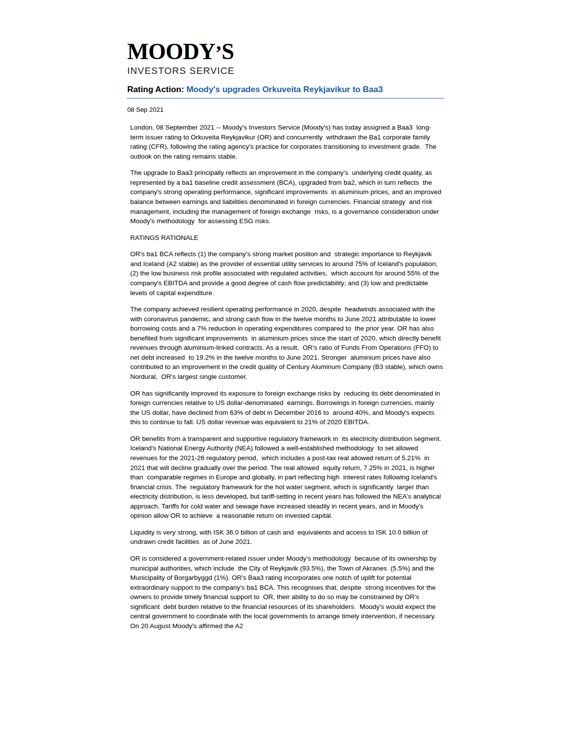MOODY’S
INVESTORS SERVICE
Rating Action: Moody's upgrades Orkuveita Reykjavikur to Baa3
08 Sep 2021
London, 08 September 2021 -- Moody's Investors Service (Moody's) has today assigned a Baa3 long-term issuer rating to Orkuveita Reykjavikur (OR) and concurrently withdrawn the Ba1 corporate family rating (CFR), following the rating agency's practice for corporates transitioning to investment grade. The outlook on the rating remains stable.
The upgrade to Baa3 principally reflects an improvement in the company's underlying credit quality, as represented by a ba1 baseline credit assessment (BCA), upgraded from ba2, which in turn reflects the company's strong operating performance, significant improvements in aluminium prices, and an improved balance between earnings and liabilities denominated in foreign currencies. Financial strategy and risk management, including the management of foreign exchange risks, is a governance consideration under Moody's methodology for assessing ESG risks.
RATINGS RATIONALE
OR's ba1 BCA reflects (1) the company's strong market position and strategic importance to Reykjavik and Iceland (A2 stable) as the provider of essential utility services to around 75% of Iceland's population; (2) the low business risk profile associated with regulated activities, which account for around 55% of the company's EBITDA and provide a good degree of cash flow predictability; and (3) low and predictable levels of capital expenditure.
The company achieved resilient operating performance in 2020, despite headwinds associated with the with coronavirus pandemic, and strong cash flow in the twelve months to June 2021 attributable to lower borrowing costs and a 7% reduction in operating expenditures compared to the prior year. OR has also benefited from significant improvements in aluminium prices since the start of 2020, which directly benefit revenues through aluminium-linked contracts. As a result, OR's ratio of Funds From Operations (FFO) to net debt increased to 19.2% in the twelve months to June 2021. Stronger aluminium prices have also contributed to an improvement in the credit quality of Century Aluminum Company (B3 stable), which owns Nordural, OR's largest single customer.
OR has significantly improved its exposure to foreign exchange risks by reducing its debt denominated in foreign currencies relative to US dollar-denominated earnings. Borrowings in foreign currencies, mainly the US dollar, have declined from 63% of debt in December 2016 to around 40%, and Moody's expects this to continue to fall. US dollar revenue was equivalent to 21% of 2020 EBITDA.
OR benefits from a transparent and supportive regulatory framework in its electricity distribution segment. Iceland's National Energy Authority (NEA) followed a well-established methodology to set allowed revenues for the 2021-26 regulatory period, which includes a post-tax real allowed return of 5.21% in 2021 that will decline gradually over the period. The real allowed equity return, 7.25% in 2021, is higher than comparable regimes in Europe and globally, in part reflecting high interest rates following Iceland's financial crisis. The regulatory framework for the hot water segment, which is significantly larger than electricity distribution, is less developed, but tariff-setting in recent years has followed the NEA's analytical approach. Tariffs for cold water and sewage have increased steadily in recent years, and in Moody's opinion allow OR to achieve a reasonable return on invested capital.
Liquidity is very strong, with ISK 36.0 billion of cash and equivalents and access to ISK 10.0 billion of undrawn credit facilities as of June 2021.
OR is considered a government-related issuer under Moody's methodology because of its ownership by municipal authorities, which include the City of Reykjavik (93.5%), the Town of Akranes (5.5%) and the Municipality of Borgarbyggd (1%). OR's Baa3 rating incorporates one notch of uplift for potential extraordinary support to the company's ba1 BCA. This recognises that, despite strong incentives for the owners to provide timely financial support to OR, their ability to do so may be constrained by OR's significant debt burden relative to the financial resources of its shareholders. Moody's would expect the central government to coordinate with the local governments to arrange timely intervention, if necessary. On 20 August Moody's affirmed the A2